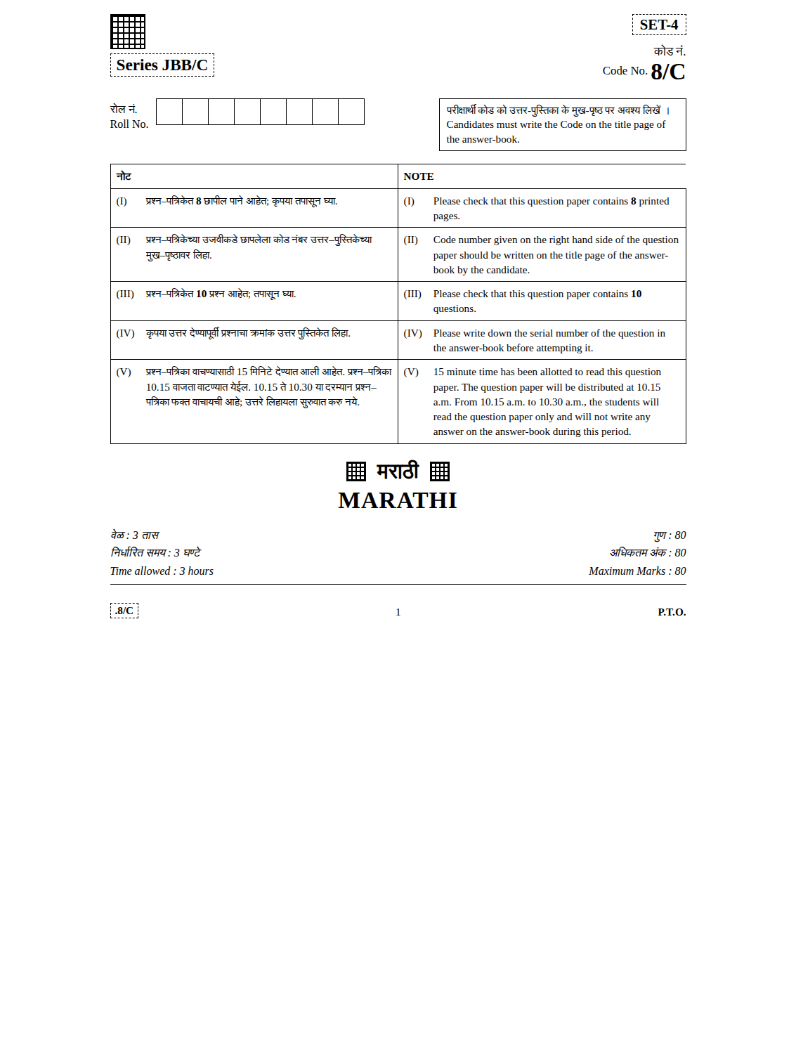Series JBB/C
SET-4
कोड नं.
Code No. 8/C
रोल नं.
Roll No.
परीक्षार्थी कोड को उत्तर-पुस्तिका के मुख-पृष्ठ पर अवश्य लिखें ।
Candidates must write the Code on the title page of the answer-book.
| नोट | NOTE |
| (I) | प्रश्न–पत्रिकेत 8 छापील पाने आहेत; कृपया तपासून घ्या. | (I) | Please check that this question paper contains 8 printed pages. |
| (II) | प्रश्न–पत्रिकेच्या उजवीकडे छापलेला कोड नंबर उत्तर–पुस्तिकेच्या मुख–पृष्ठावर लिहा. | (II) | Code number given on the right hand side of the question paper should be written on the title page of the answer-book by the candidate. |
| (III) | प्रश्न–पत्रिकेत 10 प्रश्न आहेत; तपासून घ्या. | (III) | Please check that this question paper contains 10 questions. |
| (IV) | कृपया उत्तर देण्यापूर्वी प्रश्नाचा क्रमांक उत्तर पुस्तिकेत लिहा. | (IV) | Please write down the serial number of the question in the answer-book before attempting it. |
| (V) | प्रश्न–पत्रिका वाचण्यासाठी 15 मिनिटे देण्यात आली आहेत. प्रश्न–पत्रिका 10.15 वाजता वाटण्यात येईल. 10.15 ते 10.30 या दरम्यान प्रश्न–पत्रिका फक्त वाचायची आहे; उत्तरे लिहायला सुरुवात करु नये. | (V) | 15 minute time has been allotted to read this question paper. The question paper will be distributed at 10.15 a.m. From 10.15 a.m. to 10.30 a.m., the students will read the question paper only and will not write any answer on the answer-book during this period. |
मराठी
MARATHI
वेळ : 3 तास
निर्धारित समय : 3 घण्टे
Time allowed : 3 hours
गुण : 80
अधिकतम अंक : 80
Maximum Marks : 80
.8/C
1
P.T.O.